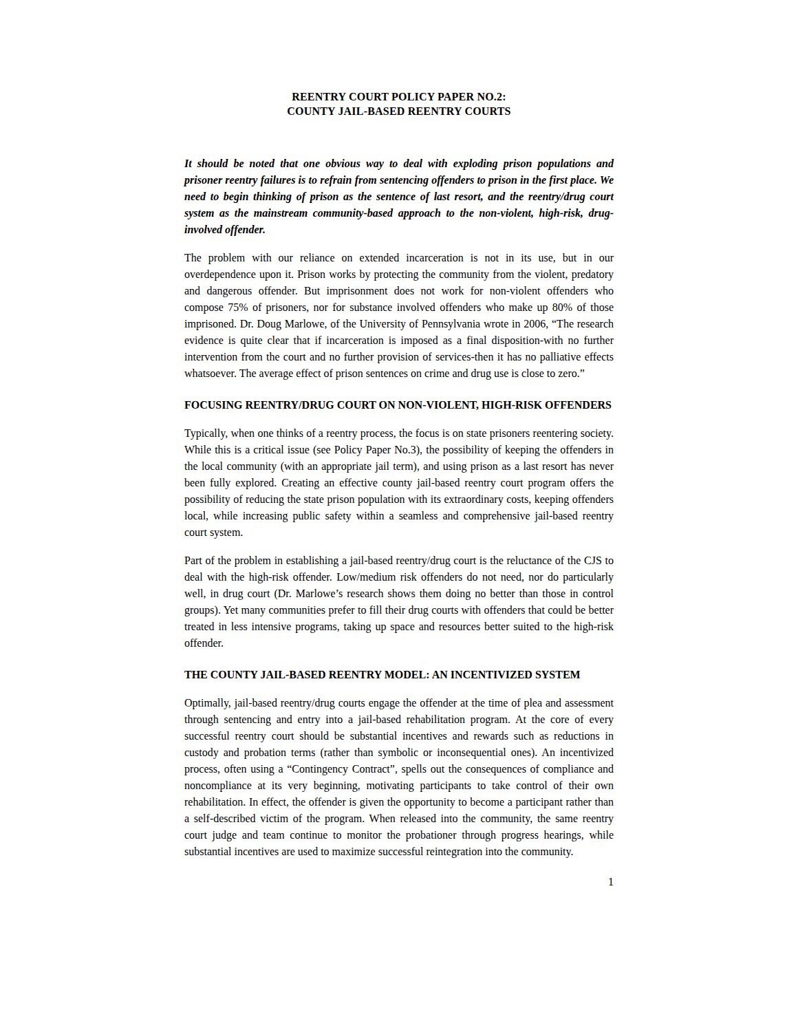Reentry Court Policy Paper No.2:
County Jail-Based Reentry Courts
It should be noted that one obvious way to deal with exploding prison populations and prisoner reentry failures is to refrain from sentencing offenders to prison in the first place. We need to begin thinking of prison as the sentence of last resort, and the reentry/drug court system as the mainstream community-based approach to the non-violent, high-risk, drug-involved offender.
The problem with our reliance on extended incarceration is not in its use, but in our overdependence upon it. Prison works by protecting the community from the violent, predatory and dangerous offender. But imprisonment does not work for non-violent offenders who compose 75% of prisoners, nor for substance involved offenders who make up 80% of those imprisoned. Dr. Doug Marlowe, of the University of Pennsylvania wrote in 2006, “The research evidence is quite clear that if incarceration is imposed as a final disposition-with no further intervention from the court and no further provision of services-then it has no palliative effects whatsoever. The average effect of prison sentences on crime and drug use is close to zero.”
Focusing Reentry/Drug Court on Non-Violent, High-Risk Offenders
Typically, when one thinks of a reentry process, the focus is on state prisoners reentering society. While this is a critical issue (see Policy Paper No.3), the possibility of keeping the offenders in the local community (with an appropriate jail term), and using prison as a last resort has never been fully explored. Creating an effective county jail-based reentry court program offers the possibility of reducing the state prison population with its extraordinary costs, keeping offenders local, while increasing public safety within a seamless and comprehensive jail-based reentry court system.
Part of the problem in establishing a jail-based reentry/drug court is the reluctance of the CJS to deal with the high-risk offender. Low/medium risk offenders do not need, nor do particularly well, in drug court (Dr. Marlowe’s research shows them doing no better than those in control groups). Yet many communities prefer to fill their drug courts with offenders that could be better treated in less intensive programs, taking up space and resources better suited to the high-risk offender.
The County Jail-Based Reentry Model: An Incentivized System
Optimally, jail-based reentry/drug courts engage the offender at the time of plea and assessment through sentencing and entry into a jail-based rehabilitation program. At the core of every successful reentry court should be substantial incentives and rewards such as reductions in custody and probation terms (rather than symbolic or inconsequential ones). An incentivized process, often using a “Contingency Contract”, spells out the consequences of compliance and noncompliance at its very beginning, motivating participants to take control of their own rehabilitation. In effect, the offender is given the opportunity to become a participant rather than a self-described victim of the program. When released into the community, the same reentry court judge and team continue to monitor the probationer through progress hearings, while substantial incentives are used to maximize successful reintegration into the community.
1